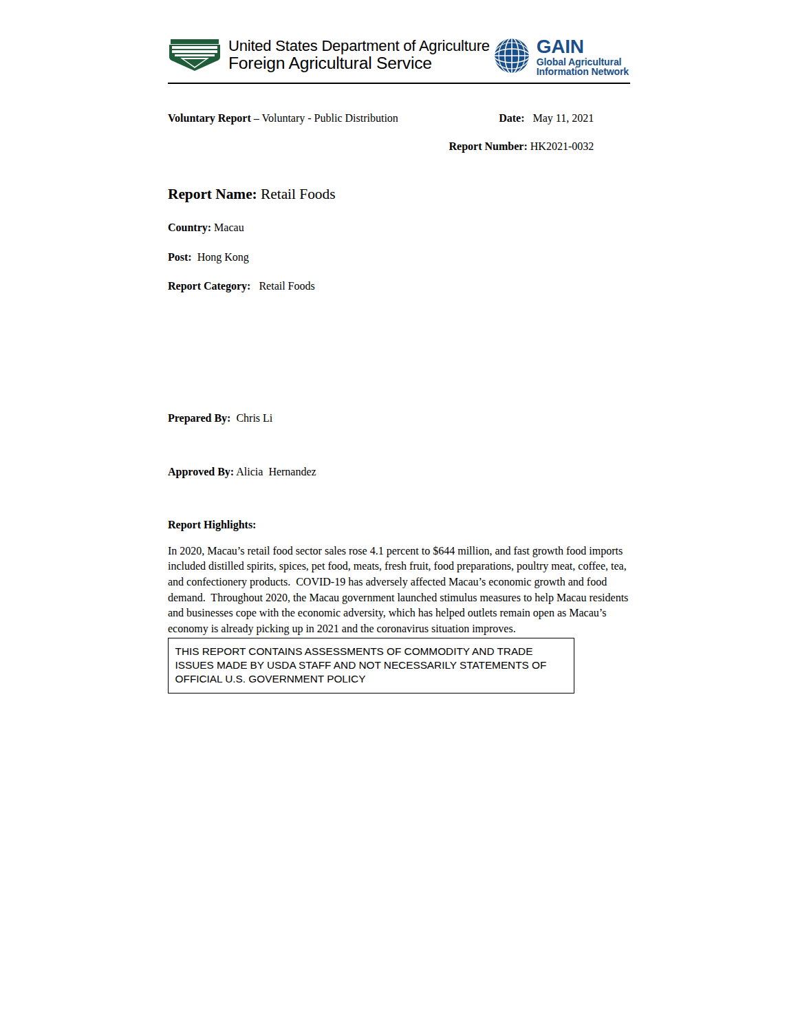United States Department of Agriculture
Foreign Agricultural Service
GAIN
Global Agricultural
Information Network
Voluntary Report – Voluntary - Public Distribution
Date: May 11, 2021
Report Number: HK2021-0032
Report Name: Retail Foods
Country: Macau
Post: Hong Kong
Report Category: Retail Foods
Prepared By: Chris Li
Approved By: Alicia Hernandez
Report Highlights:
In 2020, Macau’s retail food sector sales rose 4.1 percent to $644 million, and fast growth food imports included distilled spirits, spices, pet food, meats, fresh fruit, food preparations, poultry meat, coffee, tea, and confectionery products. COVID-19 has adversely affected Macau’s economic growth and food demand. Throughout 2020, the Macau government launched stimulus measures to help Macau residents and businesses cope with the economic adversity, which has helped outlets remain open as Macau’s economy is already picking up in 2021 and the coronavirus situation improves.
THIS REPORT CONTAINS ASSESSMENTS OF COMMODITY AND TRADE ISSUES MADE BY USDA STAFF AND NOT NECESSARILY STATEMENTS OF OFFICIAL U.S. GOVERNMENT POLICY